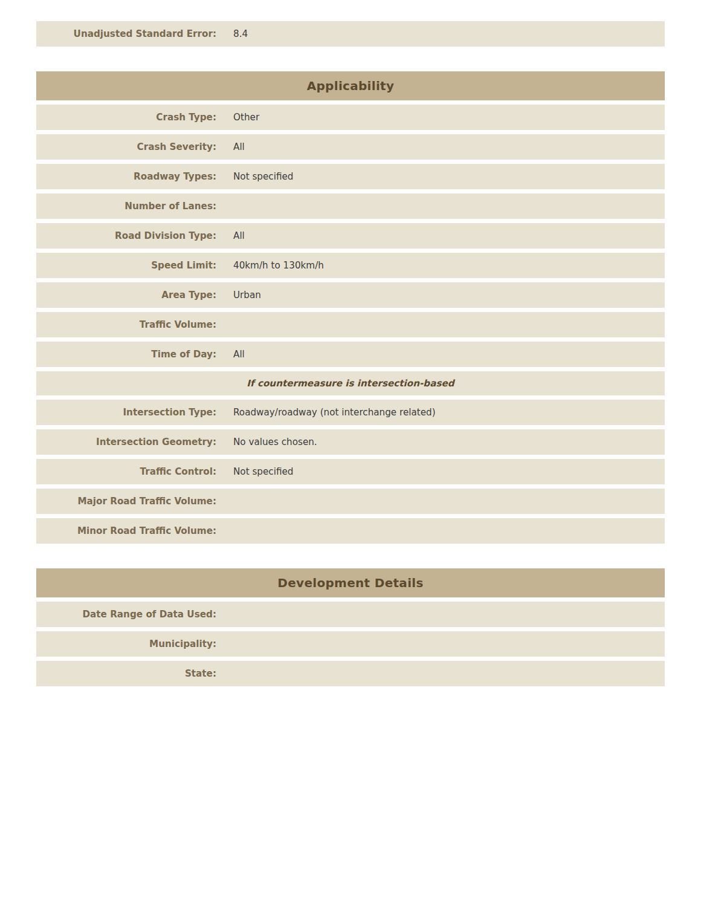| Unadjusted Standard Error: | 8.4 |
Applicability
| Crash Type: | Other |
| Crash Severity: | All |
| Roadway Types: | Not specified |
| Number of Lanes: | |
| Road Division Type: | All |
| Speed Limit: | 40km/h to 130km/h |
| Area Type: | Urban |
| Traffic Volume: | |
| Time of Day: | All |
| If countermeasure is intersection-based |
| Intersection Type: | Roadway/roadway (not interchange related) |
| Intersection Geometry: | No values chosen. |
| Traffic Control: | Not specified |
| Major Road Traffic Volume: | |
| Minor Road Traffic Volume: | |
Development Details
| Date Range of Data Used: | |
| Municipality: | |
| State: | |